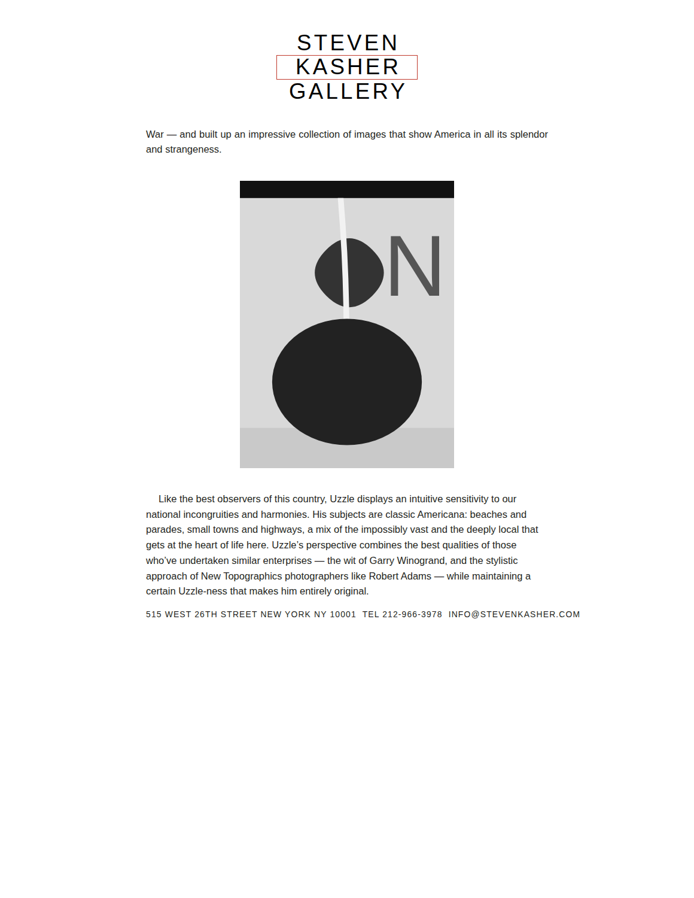STEVEN
KASHER
GALLERY
War — and built up an impressive collection of images that show America in all its splendor and strangeness.
Like the best observers of this country, Uzzle displays an intuitive sensitivity to our national incongruities and harmonies. His subjects are classic Americana: beaches and parades, small towns and highways, a mix of the impossibly vast and the deeply local that gets at the heart of life here. Uzzle’s perspective combines the best qualities of those who’ve undertaken similar enterprises — the wit of Garry Winogrand, and the stylistic approach of New Topographics photographers like Robert Adams — while maintaining a certain Uzzle-ness that makes him entirely original.
515 WEST 26TH STREET NEW YORK NY 10001 TEL 212-966-3978 INFO@STEVENKASHER.COM